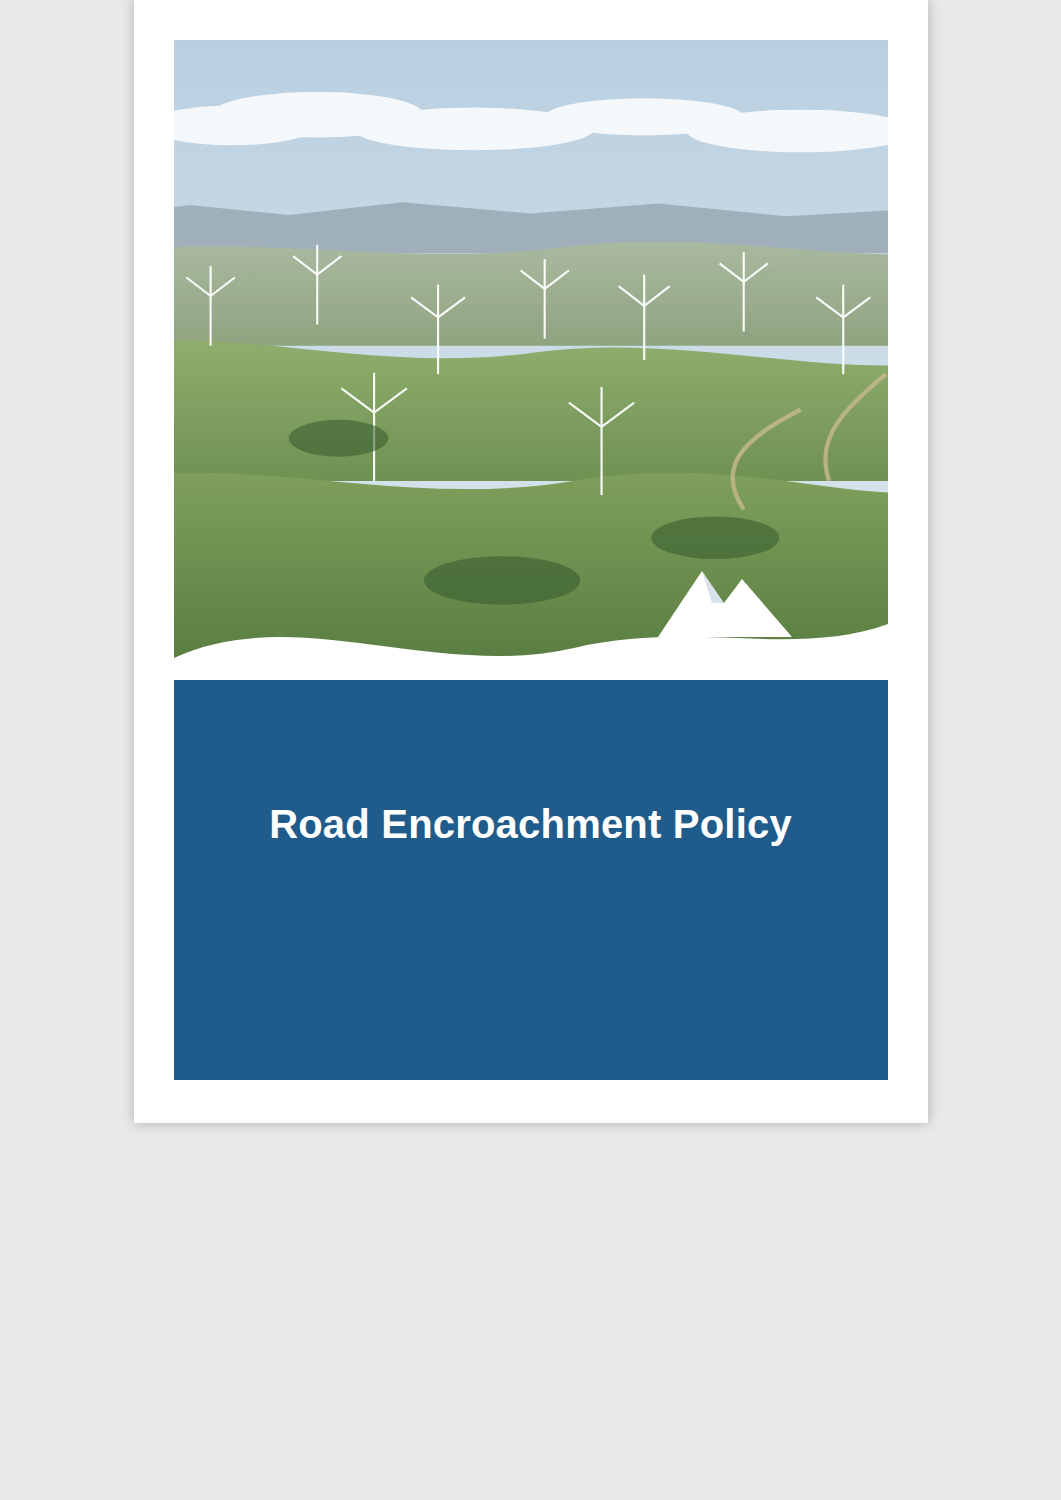TARARUA DISTRICT COUNCIL
Road Encroachment Policy